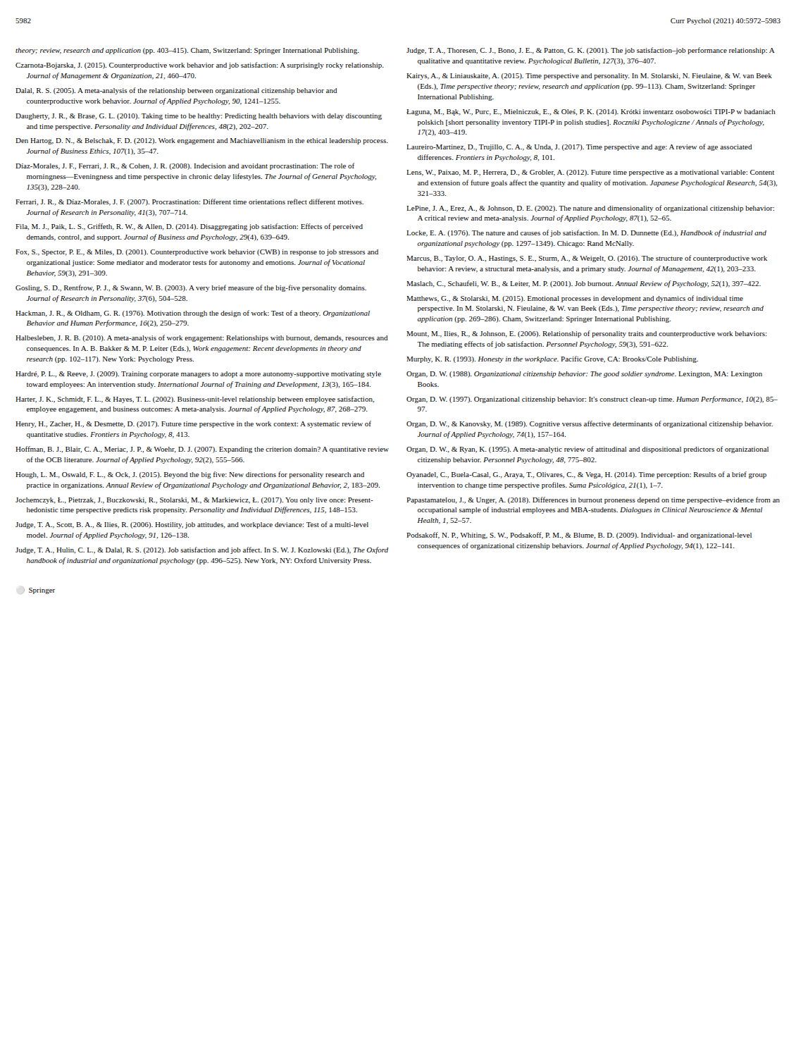5982 Curr Psychol (2021) 40:5972–5983
theory; review, research and application (pp. 403–415). Cham, Switzerland: Springer International Publishing.
Czarnota-Bojarska, J. (2015). Counterproductive work behavior and job satisfaction: A surprisingly rocky relationship. Journal of Management & Organization, 21, 460–470.
Dalal, R. S. (2005). A meta-analysis of the relationship between organizational citizenship behavior and counterproductive work behavior. Journal of Applied Psychology, 90, 1241–1255.
Daugherty, J. R., & Brase, G. L. (2010). Taking time to be healthy: Predicting health behaviors with delay discounting and time perspective. Personality and Individual Differences, 48(2), 202–207.
Den Hartog, D. N., & Belschak, F. D. (2012). Work engagement and Machiavellianism in the ethical leadership process. Journal of Business Ethics, 107(1), 35–47.
Díaz-Morales, J. F., Ferrari, J. R., & Cohen, J. R. (2008). Indecision and avoidant procrastination: The role of morningness—Eveningness and time perspective in chronic delay lifestyles. The Journal of General Psychology, 135(3), 228–240.
Ferrari, J. R., & Díaz-Morales, J. F. (2007). Procrastination: Different time orientations reflect different motives. Journal of Research in Personality, 41(3), 707–714.
Fila, M. J., Paik, L. S., Griffeth, R. W., & Allen, D. (2014). Disaggregating job satisfaction: Effects of perceived demands, control, and support. Journal of Business and Psychology, 29(4), 639–649.
Fox, S., Spector, P. E., & Miles, D. (2001). Counterproductive work behavior (CWB) in response to job stressors and organizational justice: Some mediator and moderator tests for autonomy and emotions. Journal of Vocational Behavior, 59(3), 291–309.
Gosling, S. D., Rentfrow, P. J., & Swann, W. B. (2003). A very brief measure of the big-five personality domains. Journal of Research in Personality, 37(6), 504–528.
Hackman, J. R., & Oldham, G. R. (1976). Motivation through the design of work: Test of a theory. Organizational Behavior and Human Performance, 16(2), 250–279.
Halbesleben, J. R. B. (2010). A meta-analysis of work engagement: Relationships with burnout, demands, resources and consequences. In A. B. Bakker & M. P. Leiter (Eds.), Work engagement: Recent developments in theory and research (pp. 102–117). New York: Psychology Press.
Hardré, P. L., & Reeve, J. (2009). Training corporate managers to adopt a more autonomy-supportive motivating style toward employees: An intervention study. International Journal of Training and Development, 13(3), 165–184.
Harter, J. K., Schmidt, F. L., & Hayes, T. L. (2002). Business-unit-level relationship between employee satisfaction, employee engagement, and business outcomes: A meta-analysis. Journal of Applied Psychology, 87, 268–279.
Henry, H., Zacher, H., & Desmette, D. (2017). Future time perspective in the work context: A systematic review of quantitative studies. Frontiers in Psychology, 8, 413.
Hoffman, B. J., Blair, C. A., Meriac, J. P., & Woehr, D. J. (2007). Expanding the criterion domain? A quantitative review of the OCB literature. Journal of Applied Psychology, 92(2), 555–566.
Hough, L. M., Oswald, F. L., & Ock, J. (2015). Beyond the big five: New directions for personality research and practice in organizations. Annual Review of Organizational Psychology and Organizational Behavior, 2, 183–209.
Jochemczyk, Ł., Pietrzak, J., Buczkowski, R., Stolarski, M., & Markiewicz, Ł. (2017). You only live once: Present-hedonistic time perspective predicts risk propensity. Personality and Individual Differences, 115, 148–153.
Judge, T. A., Scott, B. A., & Ilies, R. (2006). Hostility, job attitudes, and workplace deviance: Test of a multi-level model. Journal of Applied Psychology, 91, 126–138.
Judge, T. A., Hulin, C. L., & Dalal, R. S. (2012). Job satisfaction and job affect. In S. W. J. Kozlowski (Ed.), The Oxford handbook of industrial and organizational psychology (pp. 496–525). New York, NY: Oxford University Press.
Judge, T. A., Thoresen, C. J., Bono, J. E., & Patton, G. K. (2001). The job satisfaction–job performance relationship: A qualitative and quantitative review. Psychological Bulletin, 127(3), 376–407.
Kairys, A., & Liniauskaite, A. (2015). Time perspective and personality. In M. Stolarski, N. Fieulaine, & W. van Beek (Eds.), Time perspective theory; review, research and application (pp. 99–113). Cham, Switzerland: Springer International Publishing.
Łaguna, M., Bąk, W., Purc, E., Mielniczuk, E., & Oleś, P. K. (2014). Krótki inwentarz osobowości TIPI-P w badaniach polskich [short personality inventory TIPI-P in polish studies]. Roczniki Psychologiczne / Annals of Psychology, 17(2), 403–419.
Laureiro-Martinez, D., Trujillo, C. A., & Unda, J. (2017). Time perspective and age: A review of age associated differences. Frontiers in Psychology, 8, 101.
Lens, W., Paixao, M. P., Herrera, D., & Grobler, A. (2012). Future time perspective as a motivational variable: Content and extension of future goals affect the quantity and quality of motivation. Japanese Psychological Research, 54(3), 321–333.
LePine, J. A., Erez, A., & Johnson, D. E. (2002). The nature and dimensionality of organizational citizenship behavior: A critical review and meta-analysis. Journal of Applied Psychology, 87(1), 52–65.
Locke, E. A. (1976). The nature and causes of job satisfaction. In M. D. Dunnette (Ed.), Handbook of industrial and organizational psychology (pp. 1297–1349). Chicago: Rand McNally.
Marcus, B., Taylor, O. A., Hastings, S. E., Sturm, A., & Weigelt, O. (2016). The structure of counterproductive work behavior: A review, a structural meta-analysis, and a primary study. Journal of Management, 42(1), 203–233.
Maslach, C., Schaufeli, W. B., & Leiter, M. P. (2001). Job burnout. Annual Review of Psychology, 52(1), 397–422.
Matthews, G., & Stolarski, M. (2015). Emotional processes in development and dynamics of individual time perspective. In M. Stolarski, N. Fieulaine, & W. van Beek (Eds.), Time perspective theory; review, research and application (pp. 269–286). Cham, Switzerland: Springer International Publishing.
Mount, M., Ilies, R., & Johnson, E. (2006). Relationship of personality traits and counterproductive work behaviors: The mediating effects of job satisfaction. Personnel Psychology, 59(3), 591–622.
Murphy, K. R. (1993). Honesty in the workplace. Pacific Grove, CA: Brooks/Cole Publishing.
Organ, D. W. (1988). Organizational citizenship behavior: The good soldier syndrome. Lexington, MA: Lexington Books.
Organ, D. W. (1997). Organizational citizenship behavior: It's construct clean-up time. Human Performance, 10(2), 85–97.
Organ, D. W., & Kanovsky, M. (1989). Cognitive versus affective determinants of organizational citizenship behavior. Journal of Applied Psychology, 74(1), 157–164.
Organ, D. W., & Ryan, K. (1995). A meta-analytic review of attitudinal and dispositional predictors of organizational citizenship behavior. Personnel Psychology, 48, 775–802.
Oyanadel, C., Buela-Casal, G., Araya, T., Olivares, C., & Vega, H. (2014). Time perception: Results of a brief group intervention to change time perspective profiles. Suma Psicológica, 21(1), 1–7.
Papastamatelou, J., & Unger, A. (2018). Differences in burnout proneness depend on time perspective–evidence from an occupational sample of industrial employees and MBA-students. Dialogues in Clinical Neuroscience & Mental Health, 1, 52–57.
Podsakoff, N. P., Whiting, S. W., Podsakoff, P. M., & Blume, B. D. (2009). Individual- and organizational-level consequences of organizational citizenship behaviors. Journal of Applied Psychology, 94(1), 122–141.
⚪Springer